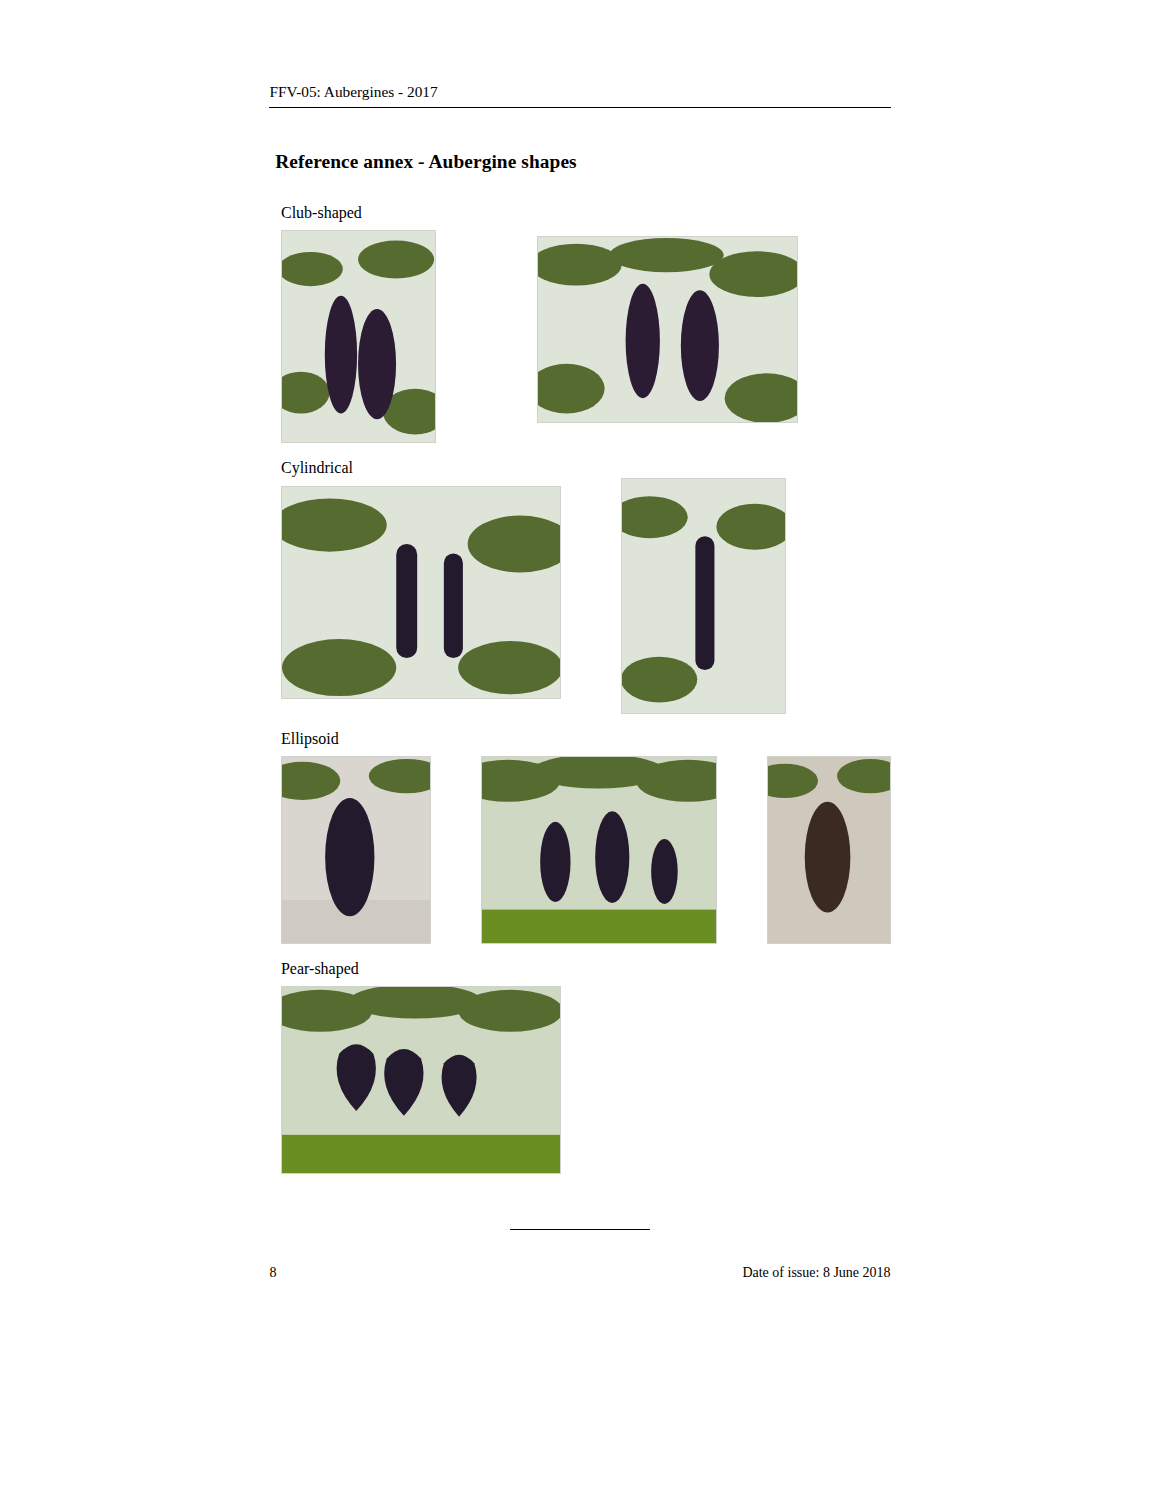FFV-05: Aubergines - 2017
Reference annex - Aubergine shapes
Club-shaped
Cylindrical
Ellipsoid
Pear-shaped
8
Date of issue: 8 June 2018